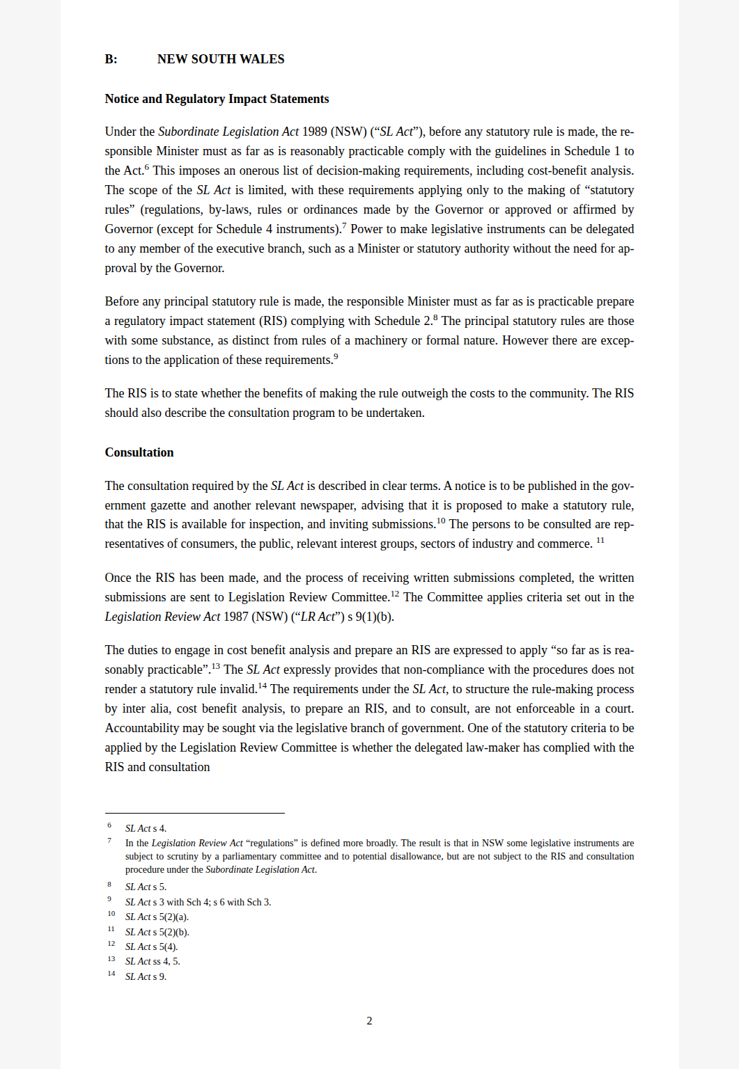B: NEW SOUTH WALES
Notice and Regulatory Impact Statements
Under the Subordinate Legislation Act 1989 (NSW) (“SL Act”), before any statutory rule is made, the responsible Minister must as far as is reasonably practicable comply with the guidelines in Schedule 1 to the Act.6 This imposes an onerous list of decision-making requirements, including cost-benefit analysis. The scope of the SL Act is limited, with these requirements applying only to the making of “statutory rules” (regulations, by-laws, rules or ordinances made by the Governor or approved or affirmed by Governor (except for Schedule 4 instruments).7 Power to make legislative instruments can be delegated to any member of the executive branch, such as a Minister or statutory authority without the need for approval by the Governor.
Before any principal statutory rule is made, the responsible Minister must as far as is practicable prepare a regulatory impact statement (RIS) complying with Schedule 2.8 The principal statutory rules are those with some substance, as distinct from rules of a machinery or formal nature. However there are exceptions to the application of these requirements.9
The RIS is to state whether the benefits of making the rule outweigh the costs to the community. The RIS should also describe the consultation program to be undertaken.
Consultation
The consultation required by the SL Act is described in clear terms. A notice is to be published in the government gazette and another relevant newspaper, advising that it is proposed to make a statutory rule, that the RIS is available for inspection, and inviting submissions.10 The persons to be consulted are representatives of consumers, the public, relevant interest groups, sectors of industry and commerce. 11
Once the RIS has been made, and the process of receiving written submissions completed, the written submissions are sent to Legislation Review Committee.12 The Committee applies criteria set out in the Legislation Review Act 1987 (NSW) (“LR Act”) s 9(1)(b).
The duties to engage in cost benefit analysis and prepare an RIS are expressed to apply “so far as is reasonably practicable”.13 The SL Act expressly provides that non-compliance with the procedures does not render a statutory rule invalid.14 The requirements under the SL Act, to structure the rule-making process by inter alia, cost benefit analysis, to prepare an RIS, and to consult, are not enforceable in a court. Accountability may be sought via the legislative branch of government. One of the statutory criteria to be applied by the Legislation Review Committee is whether the delegated law-maker has complied with the RIS and consultation
SL Act s 4.
In the Legislation Review Act “regulations” is defined more broadly. The result is that in NSW some legislative instruments are subject to scrutiny by a parliamentary committee and to potential disallowance, but are not subject to the RIS and consultation procedure under the Subordinate Legislation Act.
SL Act s 5.
SL Act s 3 with Sch 4; s 6 with Sch 3.
SL Act s 5(2)(a).
SL Act s 5(2)(b).
SL Act s 5(4).
SL Act ss 4, 5.
SL Act s 9.
2